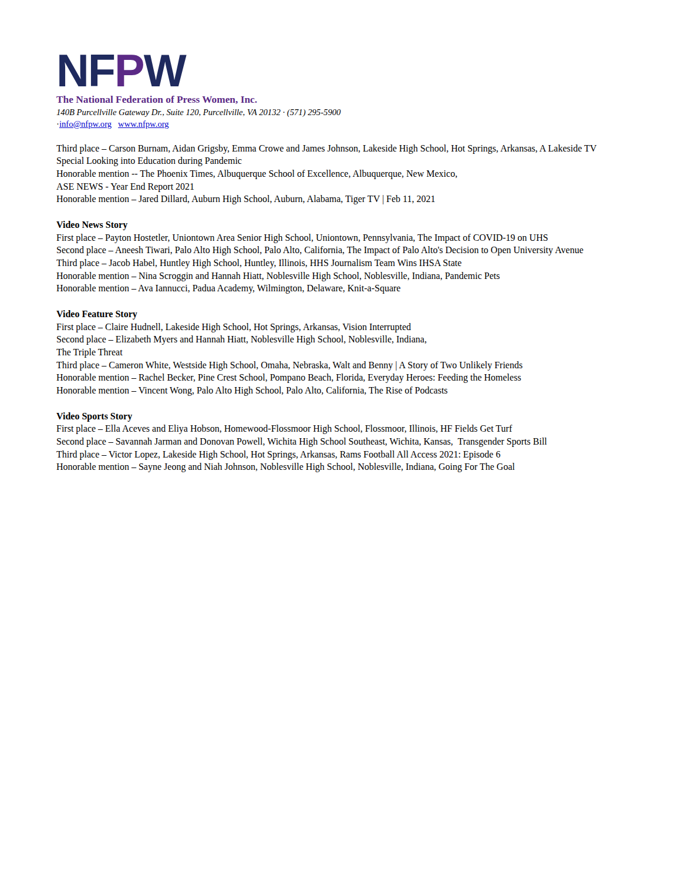NFPW
The National Federation of Press Women, Inc.
140B Purcellville Gateway Dr., Suite 120, Purcellville, VA 20132 · (571) 295-5900
·info@nfpw.org www.nfpw.org
Third place – Carson Burnam, Aidan Grigsby, Emma Crowe and James Johnson, Lakeside High School, Hot Springs, Arkansas, A Lakeside TV Special Looking into Education during Pandemic
Honorable mention -- The Phoenix Times, Albuquerque School of Excellence, Albuquerque, New Mexico,
ASE NEWS - Year End Report 2021
Honorable mention – Jared Dillard, Auburn High School, Auburn, Alabama, Tiger TV | Feb 11, 2021
Video News Story
First place – Payton Hostetler, Uniontown Area Senior High School, Uniontown, Pennsylvania, The Impact of COVID-19 on UHS
Second place – Aneesh Tiwari, Palo Alto High School, Palo Alto, California, The Impact of Palo Alto's Decision to Open University Avenue
Third place – Jacob Habel, Huntley High School, Huntley, Illinois, HHS Journalism Team Wins IHSA State
Honorable mention – Nina Scroggin and Hannah Hiatt, Noblesville High School, Noblesville, Indiana, Pandemic Pets
Honorable mention – Ava Iannucci, Padua Academy, Wilmington, Delaware, Knit-a-Square
Video Feature Story
First place – Claire Hudnell, Lakeside High School, Hot Springs, Arkansas, Vision Interrupted
Second place – Elizabeth Myers and Hannah Hiatt, Noblesville High School, Noblesville, Indiana,
The Triple Threat
Third place – Cameron White, Westside High School, Omaha, Nebraska, Walt and Benny | A Story of Two Unlikely Friends
Honorable mention – Rachel Becker, Pine Crest School, Pompano Beach, Florida, Everyday Heroes: Feeding the Homeless
Honorable mention – Vincent Wong, Palo Alto High School, Palo Alto, California, The Rise of Podcasts
Video Sports Story
First place – Ella Aceves and Eliya Hobson, Homewood-Flossmoor High School, Flossmoor, Illinois, HF Fields Get Turf
Second place – Savannah Jarman and Donovan Powell, Wichita High School Southeast, Wichita, Kansas, Transgender Sports Bill
Third place – Victor Lopez, Lakeside High School, Hot Springs, Arkansas, Rams Football All Access 2021: Episode 6
Honorable mention – Sayne Jeong and Niah Johnson, Noblesville High School, Noblesville, Indiana, Going For The Goal